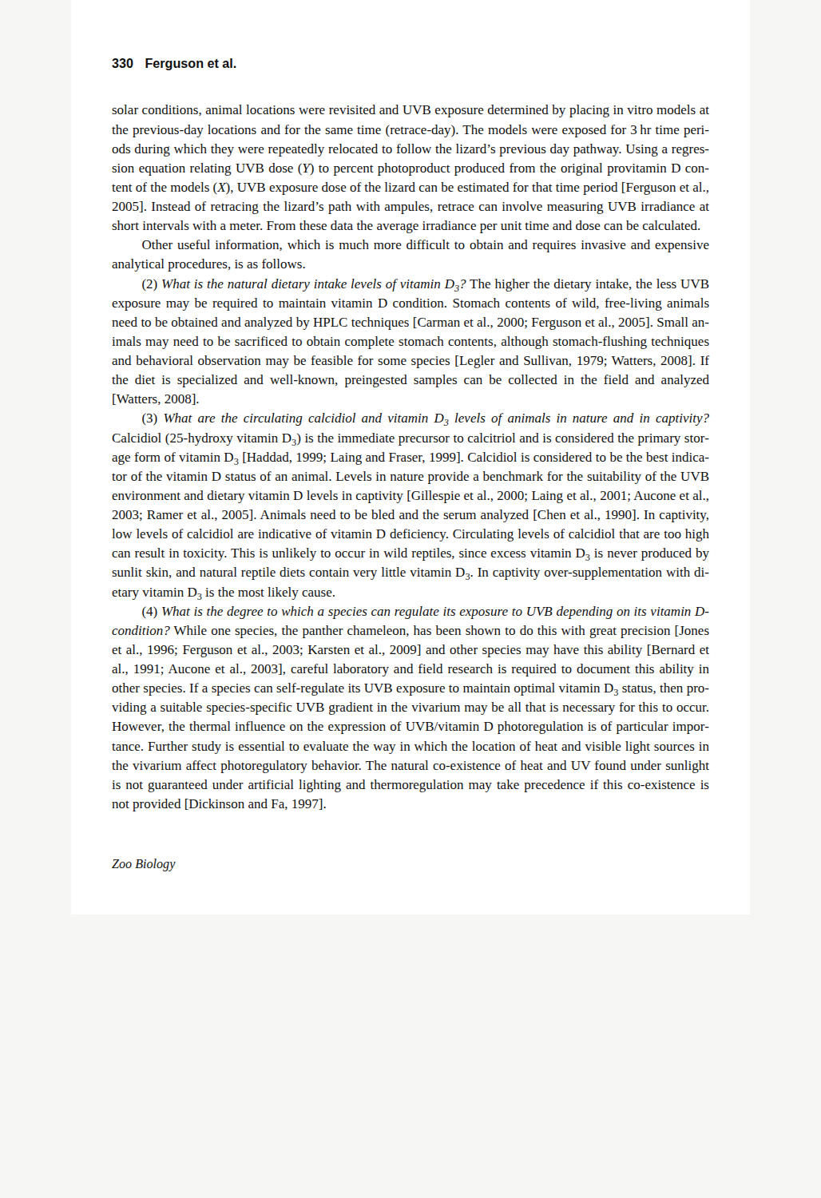330 Ferguson et al.
solar conditions, animal locations were revisited and UVB exposure determined by placing in vitro models at the previous-day locations and for the same time (retrace-day). The models were exposed for 3 hr time periods during which they were repeatedly relocated to follow the lizard’s previous day pathway. Using a regression equation relating UVB dose (Y) to percent photoproduct produced from the original provitamin D content of the models (X), UVB exposure dose of the lizard can be estimated for that time period [Ferguson et al., 2005]. Instead of retracing the lizard’s path with ampules, retrace can involve measuring UVB irradiance at short intervals with a meter. From these data the average irradiance per unit time and dose can be calculated.
Other useful information, which is much more difficult to obtain and requires invasive and expensive analytical procedures, is as follows.
(2) What is the natural dietary intake levels of vitamin D3? The higher the dietary intake, the less UVB exposure may be required to maintain vitamin D condition. Stomach contents of wild, free-living animals need to be obtained and analyzed by HPLC techniques [Carman et al., 2000; Ferguson et al., 2005]. Small animals may need to be sacrificed to obtain complete stomach contents, although stomach-flushing techniques and behavioral observation may be feasible for some species [Legler and Sullivan, 1979; Watters, 2008]. If the diet is specialized and well-known, preingested samples can be collected in the field and analyzed [Watters, 2008].
(3) What are the circulating calcidiol and vitamin D3 levels of animals in nature and in captivity? Calcidiol (25-hydroxy vitamin D3) is the immediate precursor to calcitriol and is considered the primary storage form of vitamin D3 [Haddad, 1999; Laing and Fraser, 1999]. Calcidiol is considered to be the best indicator of the vitamin D status of an animal. Levels in nature provide a benchmark for the suitability of the UVB environment and dietary vitamin D levels in captivity [Gillespie et al., 2000; Laing et al., 2001; Aucone et al., 2003; Ramer et al., 2005]. Animals need to be bled and the serum analyzed [Chen et al., 1990]. In captivity, low levels of calcidiol are indicative of vitamin D deficiency. Circulating levels of calcidiol that are too high can result in toxicity. This is unlikely to occur in wild reptiles, since excess vitamin D3 is never produced by sunlit skin, and natural reptile diets contain very little vitamin D3. In captivity over-supplementation with dietary vitamin D3 is the most likely cause.
(4) What is the degree to which a species can regulate its exposure to UVB depending on its vitamin D-condition? While one species, the panther chameleon, has been shown to do this with great precision [Jones et al., 1996; Ferguson et al., 2003; Karsten et al., 2009] and other species may have this ability [Bernard et al., 1991; Aucone et al., 2003], careful laboratory and field research is required to document this ability in other species. If a species can self-regulate its UVB exposure to maintain optimal vitamin D3 status, then providing a suitable species-specific UVB gradient in the vivarium may be all that is necessary for this to occur. However, the thermal influence on the expression of UVB/vitamin D photoregulation is of particular importance. Further study is essential to evaluate the way in which the location of heat and visible light sources in the vivarium affect photoregulatory behavior. The natural co-existence of heat and UV found under sunlight is not guaranteed under artificial lighting and thermoregulation may take precedence if this co-existence is not provided [Dickinson and Fa, 1997].
Zoo Biology